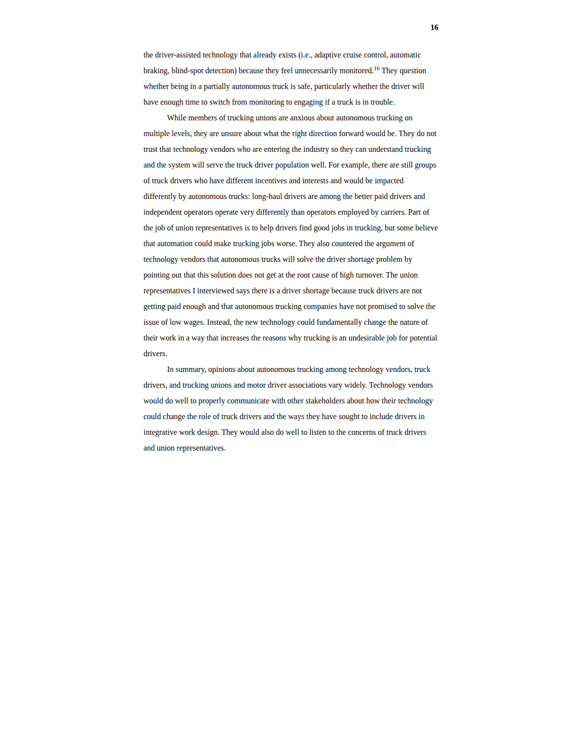16
the driver-assisted technology that already exists (i.e., adaptive cruise control, automatic braking, blind-spot detection) because they feel unnecessarily monitored.16 They question whether being in a partially autonomous truck is safe, particularly whether the driver will have enough time to switch from monitoring to engaging if a truck is in trouble.
While members of trucking unions are anxious about autonomous trucking on multiple levels, they are unsure about what the right direction forward would be. They do not trust that technology vendors who are entering the industry so they can understand trucking and the system will serve the truck driver population well. For example, there are still groups of truck drivers who have different incentives and interests and would be impacted differently by autonomous trucks: long-haul drivers are among the better paid drivers and independent operators operate very differently than operators employed by carriers. Part of the job of union representatives is to help drivers find good jobs in trucking, but some believe that automation could make trucking jobs worse. They also countered the argument of technology vendors that autonomous trucks will solve the driver shortage problem by pointing out that this solution does not get at the root cause of high turnover. The union representatives I interviewed says there is a driver shortage because truck drivers are not getting paid enough and that autonomous trucking companies have not promised to solve the issue of low wages. Instead, the new technology could fundamentally change the nature of their work in a way that increases the reasons why trucking is an undesirable job for potential drivers.
In summary, opinions about autonomous trucking among technology vendors, truck drivers, and trucking unions and motor driver associations vary widely. Technology vendors would do well to properly communicate with other stakeholders about how their technology could change the role of truck drivers and the ways they have sought to include drivers in integrative work design. They would also do well to listen to the concerns of truck drivers and union representatives.